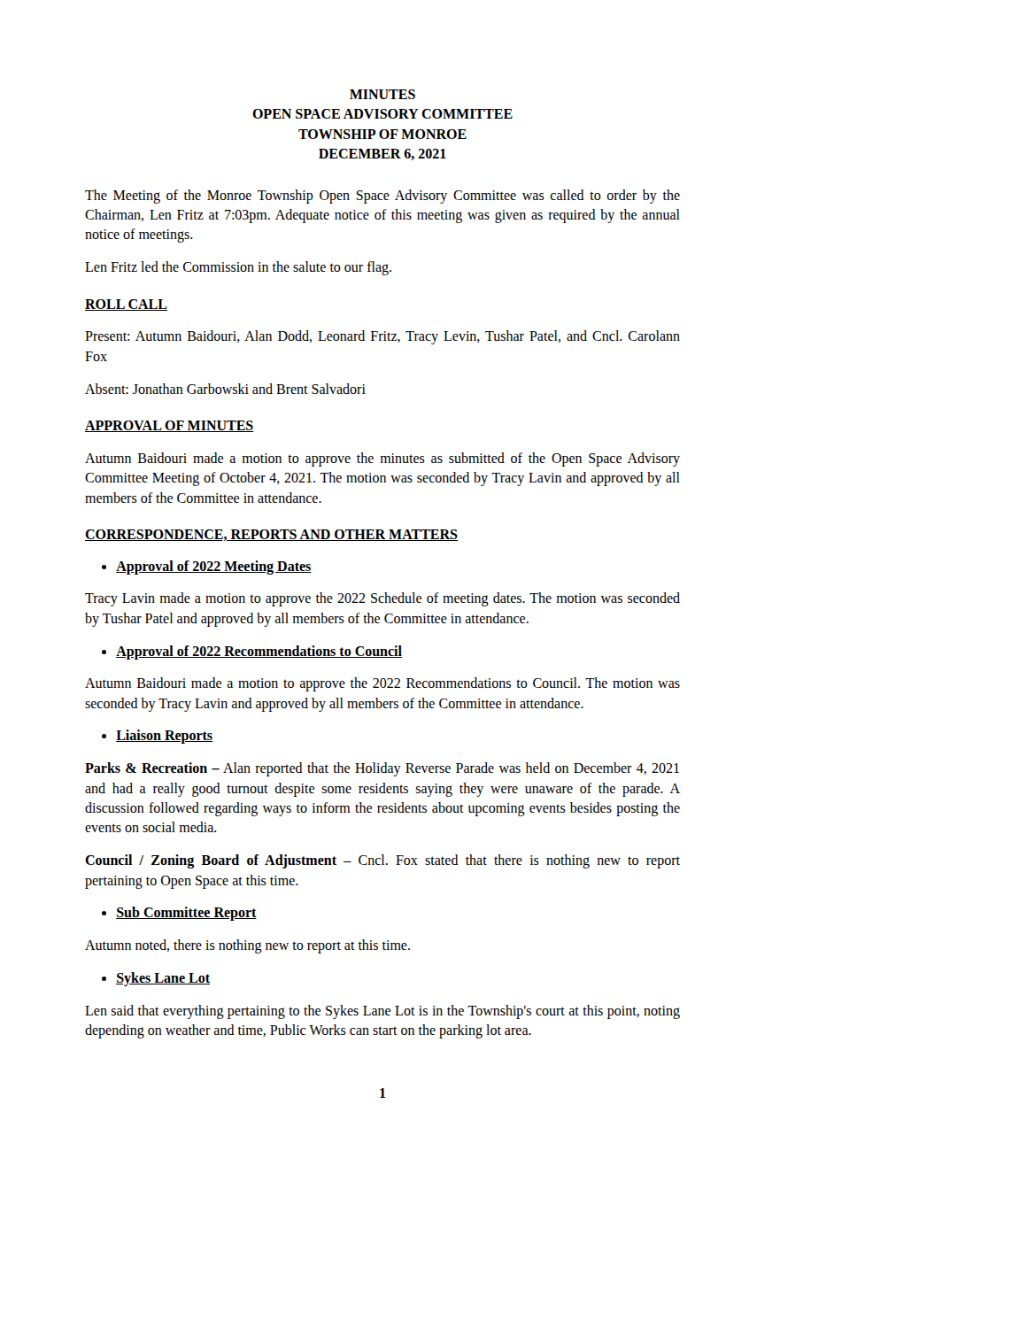MINUTES
OPEN SPACE ADVISORY COMMITTEE
TOWNSHIP OF MONROE
DECEMBER 6, 2021
The Meeting of the Monroe Township Open Space Advisory Committee was called to order by the Chairman, Len Fritz at 7:03pm. Adequate notice of this meeting was given as required by the annual notice of meetings.
Len Fritz led the Commission in the salute to our flag.
ROLL CALL
Present: Autumn Baidouri, Alan Dodd, Leonard Fritz, Tracy Levin, Tushar Patel, and Cncl. Carolann Fox
Absent: Jonathan Garbowski and Brent Salvadori
APPROVAL OF MINUTES
Autumn Baidouri made a motion to approve the minutes as submitted of the Open Space Advisory Committee Meeting of October 4, 2021. The motion was seconded by Tracy Lavin and approved by all members of the Committee in attendance.
CORRESPONDENCE, REPORTS AND OTHER MATTERS
Approval of 2022 Meeting Dates
Tracy Lavin made a motion to approve the 2022 Schedule of meeting dates. The motion was seconded by Tushar Patel and approved by all members of the Committee in attendance.
Approval of 2022 Recommendations to Council
Autumn Baidouri made a motion to approve the 2022 Recommendations to Council. The motion was seconded by Tracy Lavin and approved by all members of the Committee in attendance.
Liaison Reports
Parks & Recreation – Alan reported that the Holiday Reverse Parade was held on December 4, 2021 and had a really good turnout despite some residents saying they were unaware of the parade. A discussion followed regarding ways to inform the residents about upcoming events besides posting the events on social media.
Council / Zoning Board of Adjustment – Cncl. Fox stated that there is nothing new to report pertaining to Open Space at this time.
Sub Committee Report
Autumn noted, there is nothing new to report at this time.
Sykes Lane Lot
Len said that everything pertaining to the Sykes Lane Lot is in the Township's court at this point, noting depending on weather and time, Public Works can start on the parking lot area.
1